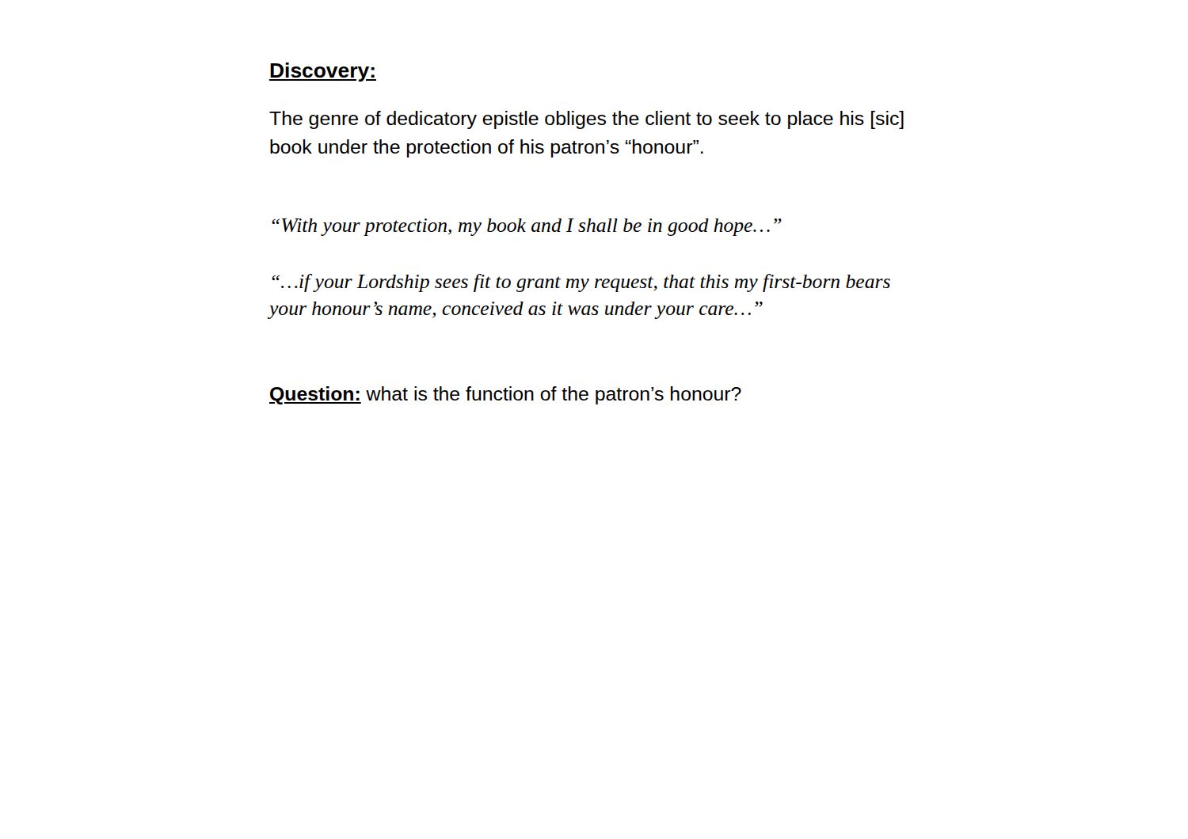Discovery:
The genre of dedicatory epistle obliges the client to seek to place his [sic] book under the protection of his patron’s “honour”.
“With your protection, my book and I shall be in good hope…”
“…if your Lordship sees fit to grant my request, that this my first-born bears your honour’s name, conceived as it was under your care…”
Question: what is the function of the patron’s honour?